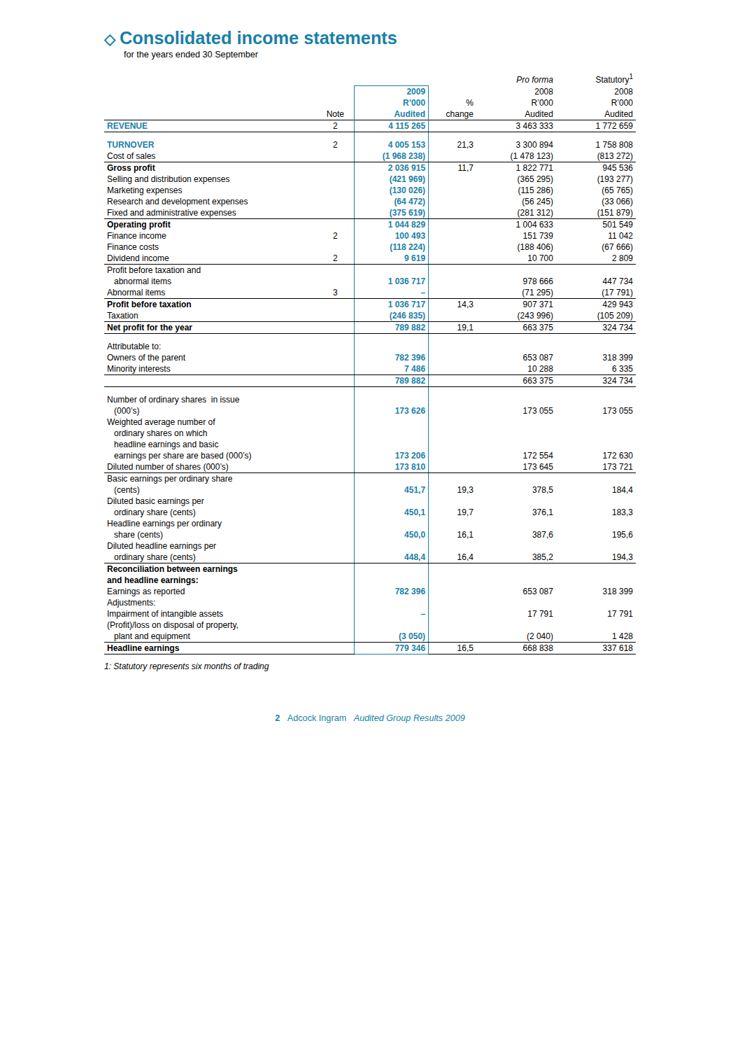◇Consolidated income statements
for the years ended 30 September
| | | | | Pro forma | Statutory 1 |
| | | 2009 | | 2008 | 2008 |
| | | R’000 | % | R’000 | R’000 |
| | Note | Audited | change | Audited | Audited |
| REVENUE | 2 | 4 115 265 | | 3 463 333 | 1 772 659 |
| TURNOVER | 2 | 4 005 153 | 21,3 | 3 300 894 | 1 758 808 |
| Cost of sales | | (1 968 238) | | (1 478 123) | (813 272) |
| Gross profit | | 2 036 915 | 11,7 | 1 822 771 | 945 536 |
| Selling and distribution expenses | | (421 969) | | (365 295) | (193 277) |
| Marketing expenses | | (130 026) | | (115 286) | (65 765) |
| Research and development expenses | | (64 472) | | (56 245) | (33 066) |
| Fixed and administrative expenses | | (375 619) | | (281 312) | (151 879) |
| Operating profit | | 1 044 829 | | 1 004 633 | 501 549 |
| Finance income | 2 | 100 493 | | 151 739 | 11 042 |
| Finance costs | | (118 224) | | (188 406) | (67 666) |
| Dividend income | 2 | 9 619 | | 10 700 | 2 809 |
| Profit before taxation and | | | | | |
| abnormal items | | 1 036 717 | | 978 666 | 447 734 |
| Abnormal items | 3 | – | | (71 295) | (17 791) |
| Profit before taxation | | 1 036 717 | 14,3 | 907 371 | 429 943 |
| Taxation | | (246 835) | | (243 996) | (105 209) |
| Net profit for the year | | 789 882 | 19,1 | 663 375 | 324 734 |
| Attributable to: | | | | | |
| Owners of the parent | | 782 396 | | 653 087 | 318 399 |
| Minority interests | | 7 486 | | 10 288 | 6 335 |
| | | 789 882 | | 663 375 | 324 734 |
| Number of ordinary shares in issue | | | | | |
| (000’s) | | 173 626 | | 173 055 | 173 055 |
| Weighted average number of | | | | | |
| ordinary shares on which | | | | | |
| headline earnings and basic | | | | | |
| earnings per share are based (000’s) | | 173 206 | | 172 554 | 172 630 |
| Diluted number of shares (000’s) | | 173 810 | | 173 645 | 173 721 |
| Basic earnings per ordinary share | | | | | |
| (cents) | | 451,7 | 19,3 | 378,5 | 184,4 |
| Diluted basic earnings per | | | | | |
| ordinary share (cents) | | 450,1 | 19,7 | 376,1 | 183,3 |
| Headline earnings per ordinary | | | | | |
| share (cents) | | 450,0 | 16,1 | 387,6 | 195,6 |
| Diluted headline earnings per | | | | | |
| ordinary share (cents) | | 448,4 | 16,4 | 385,2 | 194,3 |
| Reconciliation between earnings | | | | | |
| and headline earnings: | | | | | |
| Earnings as reported | | 782 396 | | 653 087 | 318 399 |
| Adjustments: | | | | | |
| Impairment of intangible assets | | – | | 17 791 | 17 791 |
| (Profit)/loss on disposal of property, | | | | | |
| plant and equipment | | (3 050) | | (2 040) | 1 428 |
| Headline earnings | | 779 346 | 16,5 | 668 838 | 337 618 |
1: Statutory represents six months of trading
2 Adcock Ingram Audited Group Results 2009